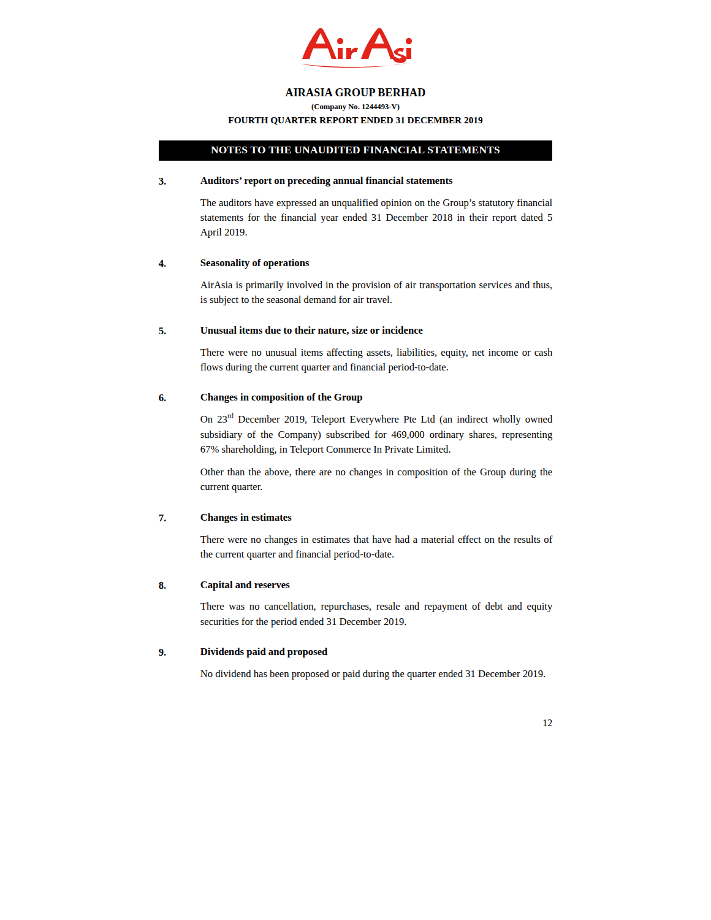AirAsia
AIRASIA GROUP BERHAD
(Company No. 1244493-V)
FOURTH QUARTER REPORT ENDED 31 DECEMBER 2019
NOTES TO THE UNAUDITED FINANCIAL STATEMENTS
Auditors’ report on preceding annual financial statements
The auditors have expressed an unqualified opinion on the Group’s statutory financial statements for the financial year ended 31 December 2018 in their report dated 5 April 2019.
Seasonality of operations
AirAsia is primarily involved in the provision of air transportation services and thus, is subject to the seasonal demand for air travel.
Unusual items due to their nature, size or incidence
There were no unusual items affecting assets, liabilities, equity, net income or cash flows during the current quarter and financial period-to-date.
Changes in composition of the Group
On 23rd December 2019, Teleport Everywhere Pte Ltd (an indirect wholly owned subsidiary of the Company) subscribed for 469,000 ordinary shares, representing 67% shareholding, in Teleport Commerce In Private Limited.
Other than the above, there are no changes in composition of the Group during the current quarter.
Changes in estimates
There were no changes in estimates that have had a material effect on the results of the current quarter and financial period-to-date.
Capital and reserves
There was no cancellation, repurchases, resale and repayment of debt and equity securities for the period ended 31 December 2019.
Dividends paid and proposed
No dividend has been proposed or paid during the quarter ended 31 December 2019.
12